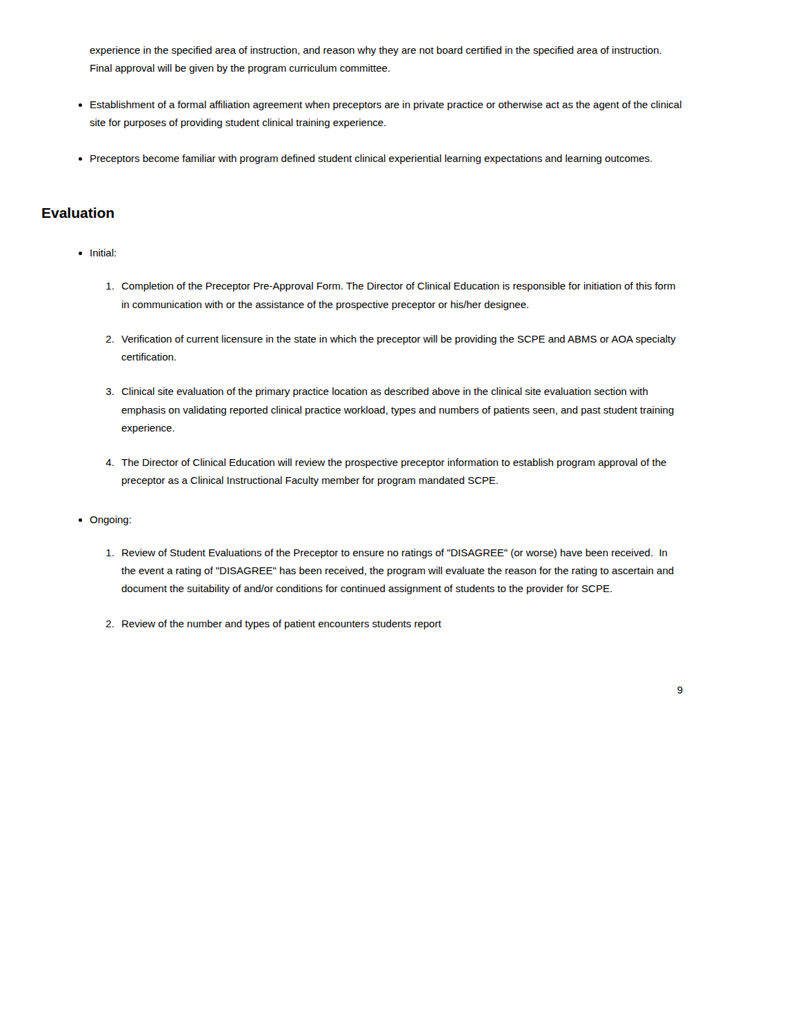experience in the specified area of instruction, and reason why they are not board certified in the specified area of instruction. Final approval will be given by the program curriculum committee.
Establishment of a formal affiliation agreement when preceptors are in private practice or otherwise act as the agent of the clinical site for purposes of providing student clinical training experience.
Preceptors become familiar with program defined student clinical experiential learning expectations and learning outcomes.
Evaluation
Initial:
Completion of the Preceptor Pre-Approval Form. The Director of Clinical Education is responsible for initiation of this form in communication with or the assistance of the prospective preceptor or his/her designee.
Verification of current licensure in the state in which the preceptor will be providing the SCPE and ABMS or AOA specialty certification.
Clinical site evaluation of the primary practice location as described above in the clinical site evaluation section with emphasis on validating reported clinical practice workload, types and numbers of patients seen, and past student training experience.
The Director of Clinical Education will review the prospective preceptor information to establish program approval of the preceptor as a Clinical Instructional Faculty member for program mandated SCPE.
Ongoing:
Review of Student Evaluations of the Preceptor to ensure no ratings of "DISAGREE" (or worse) have been received. In the event a rating of "DISAGREE" has been received, the program will evaluate the reason for the rating to ascertain and document the suitability of and/or conditions for continued assignment of students to the provider for SCPE.
Review of the number and types of patient encounters students report
9